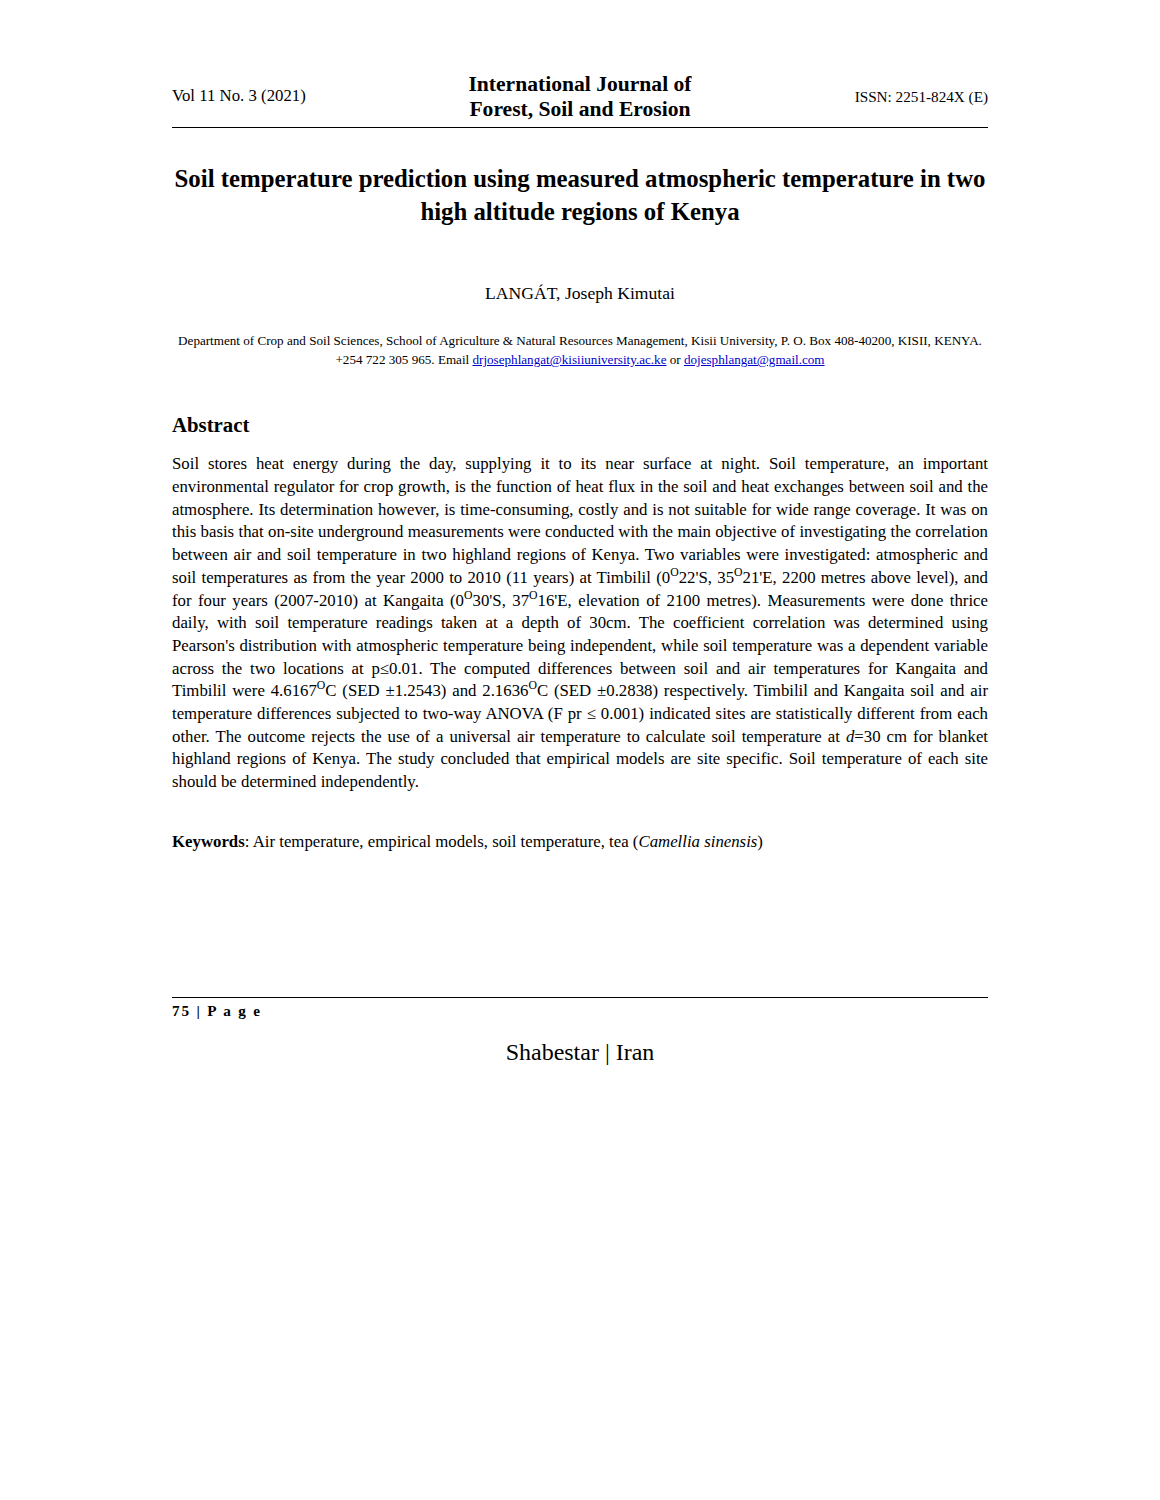Vol 11 No. 3 (2021)
International Journal of
Forest, Soil and Erosion
ISSN: 2251-824X (E)
Soil temperature prediction using measured atmospheric temperature in two high altitude regions of Kenya
LANGÁT, Joseph Kimutai
Department of Crop and Soil Sciences, School of Agriculture & Natural Resources Management, Kisii University, P. O. Box 408-40200, KISII, KENYA. +254 722 305 965. Email drjosephlangat@kisiiuniversity.ac.ke or dojesphlangat@gmail.com
Abstract
Soil stores heat energy during the day, supplying it to its near surface at night. Soil temperature, an important environmental regulator for crop growth, is the function of heat flux in the soil and heat exchanges between soil and the atmosphere. Its determination however, is time-consuming, costly and is not suitable for wide range coverage. It was on this basis that on-site underground measurements were conducted with the main objective of investigating the correlation between air and soil temperature in two highland regions of Kenya. Two variables were investigated: atmospheric and soil temperatures as from the year 2000 to 2010 (11 years) at Timbilil (0O22'S, 35O21'E, 2200 metres above level), and for four years (2007-2010) at Kangaita (0O30'S, 37O16'E, elevation of 2100 metres). Measurements were done thrice daily, with soil temperature readings taken at a depth of 30cm. The coefficient correlation was determined using Pearson's distribution with atmospheric temperature being independent, while soil temperature was a dependent variable across the two locations at p≤0.01. The computed differences between soil and air temperatures for Kangaita and Timbilil were 4.6167OC (SED ±1.2543) and 2.1636OC (SED ±0.2838) respectively. Timbilil and Kangaita soil and air temperature differences subjected to two-way ANOVA (F pr ≤ 0.001) indicated sites are statistically different from each other. The outcome rejects the use of a universal air temperature to calculate soil temperature at d=30 cm for blanket highland regions of Kenya. The study concluded that empirical models are site specific. Soil temperature of each site should be determined independently.
Keywords: Air temperature, empirical models, soil temperature, tea (Camellia sinensis)
75 | P a g e
Shabestar | Iran